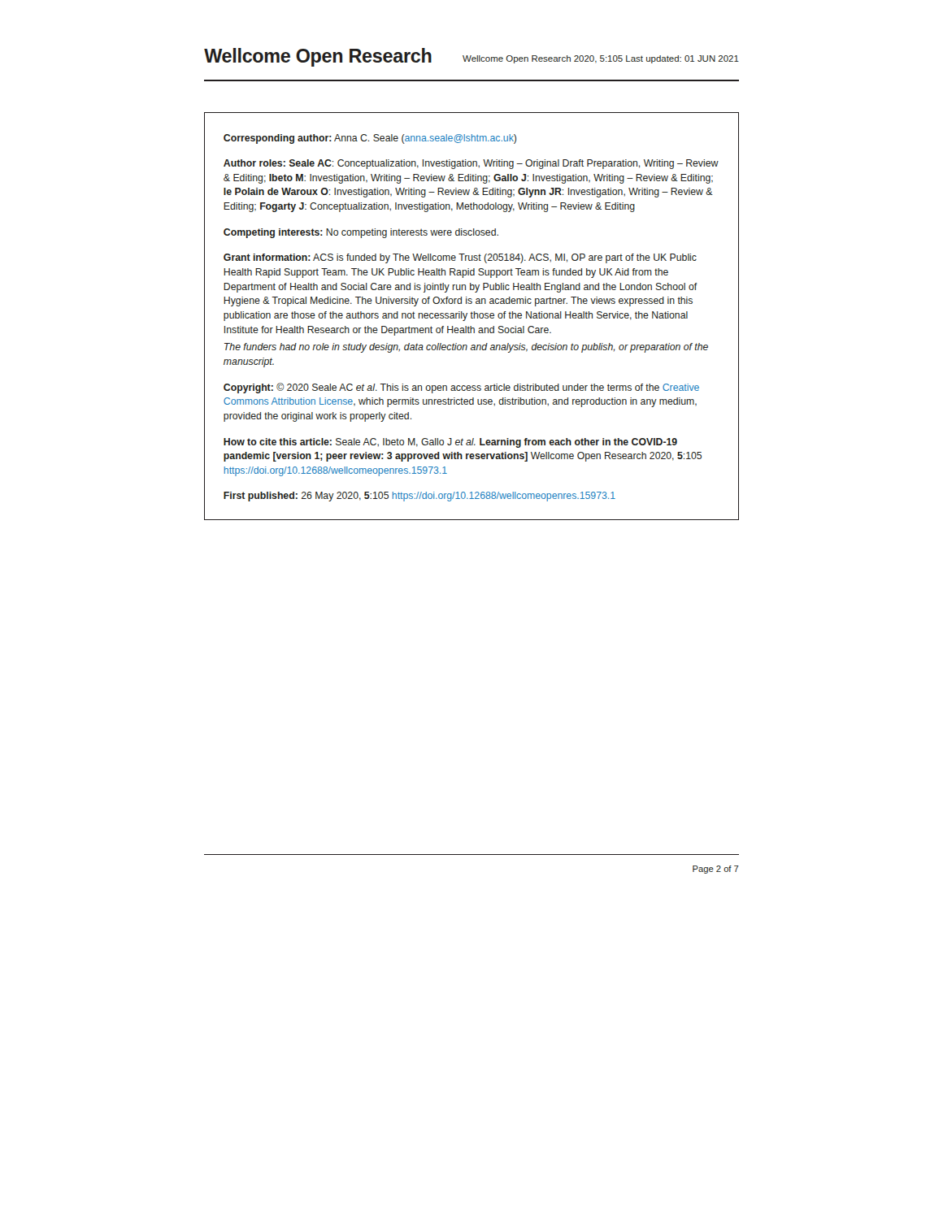Wellcome Open Research
Wellcome Open Research 2020, 5:105 Last updated: 01 JUN 2021
Corresponding author: Anna C. Seale (anna.seale@lshtm.ac.uk)
Author roles: Seale AC: Conceptualization, Investigation, Writing – Original Draft Preparation, Writing – Review & Editing; Ibeto M: Investigation, Writing – Review & Editing; Gallo J: Investigation, Writing – Review & Editing; le Polain de Waroux O: Investigation, Writing – Review & Editing; Glynn JR: Investigation, Writing – Review & Editing; Fogarty J: Conceptualization, Investigation, Methodology, Writing – Review & Editing
Competing interests: No competing interests were disclosed.
Grant information: ACS is funded by The Wellcome Trust (205184). ACS, MI, OP are part of the UK Public Health Rapid Support Team. The UK Public Health Rapid Support Team is funded by UK Aid from the Department of Health and Social Care and is jointly run by Public Health England and the London School of Hygiene & Tropical Medicine. The University of Oxford is an academic partner. The views expressed in this publication are those of the authors and not necessarily those of the National Health Service, the National Institute for Health Research or the Department of Health and Social Care.
The funders had no role in study design, data collection and analysis, decision to publish, or preparation of the manuscript.
Copyright: © 2020 Seale AC et al. This is an open access article distributed under the terms of the Creative Commons Attribution License, which permits unrestricted use, distribution, and reproduction in any medium, provided the original work is properly cited.
How to cite this article: Seale AC, Ibeto M, Gallo J et al. Learning from each other in the COVID-19 pandemic [version 1; peer review: 3 approved with reservations] Wellcome Open Research 2020, 5:105 https://doi.org/10.12688/wellcomeopenres.15973.1
First published: 26 May 2020, 5:105 https://doi.org/10.12688/wellcomeopenres.15973.1
Page 2 of 7